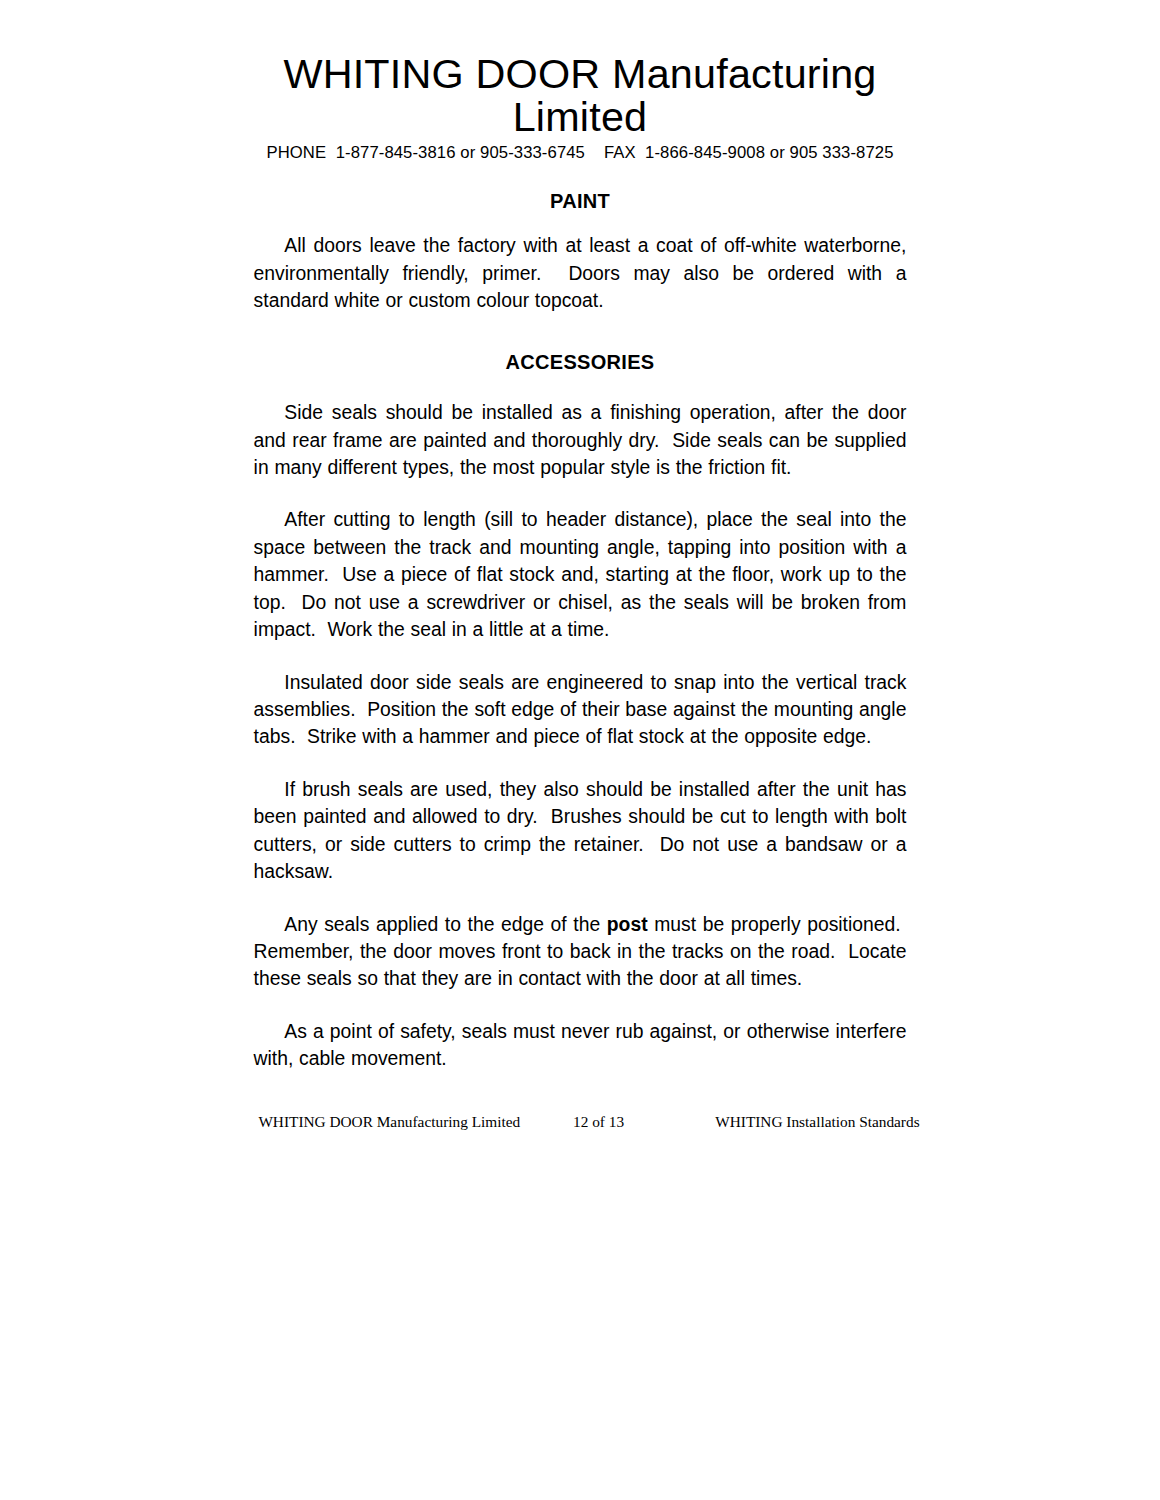WHITING DOOR Manufacturing Limited
PHONE 1-877-845-3816 or 905-333-6745 FAX 1-866-845-9008 or 905 333-8725
PAINT
All doors leave the factory with at least a coat of off-white waterborne, environmentally friendly, primer. Doors may also be ordered with a standard white or custom colour topcoat.
ACCESSORIES
Side seals should be installed as a finishing operation, after the door and rear frame are painted and thoroughly dry. Side seals can be supplied in many different types, the most popular style is the friction fit.
After cutting to length (sill to header distance), place the seal into the space between the track and mounting angle, tapping into position with a hammer. Use a piece of flat stock and, starting at the floor, work up to the top. Do not use a screwdriver or chisel, as the seals will be broken from impact. Work the seal in a little at a time.
Insulated door side seals are engineered to snap into the vertical track assemblies. Position the soft edge of their base against the mounting angle tabs. Strike with a hammer and piece of flat stock at the opposite edge.
If brush seals are used, they also should be installed after the unit has been painted and allowed to dry. Brushes should be cut to length with bolt cutters, or side cutters to crimp the retainer. Do not use a bandsaw or a hacksaw.
Any seals applied to the edge of the post must be properly positioned. Remember, the door moves front to back in the tracks on the road. Locate these seals so that they are in contact with the door at all times.
As a point of safety, seals must never rub against, or otherwise interfere with, cable movement.
WHITING DOOR Manufacturing Limited 12 of 13 WHITING Installation Standards